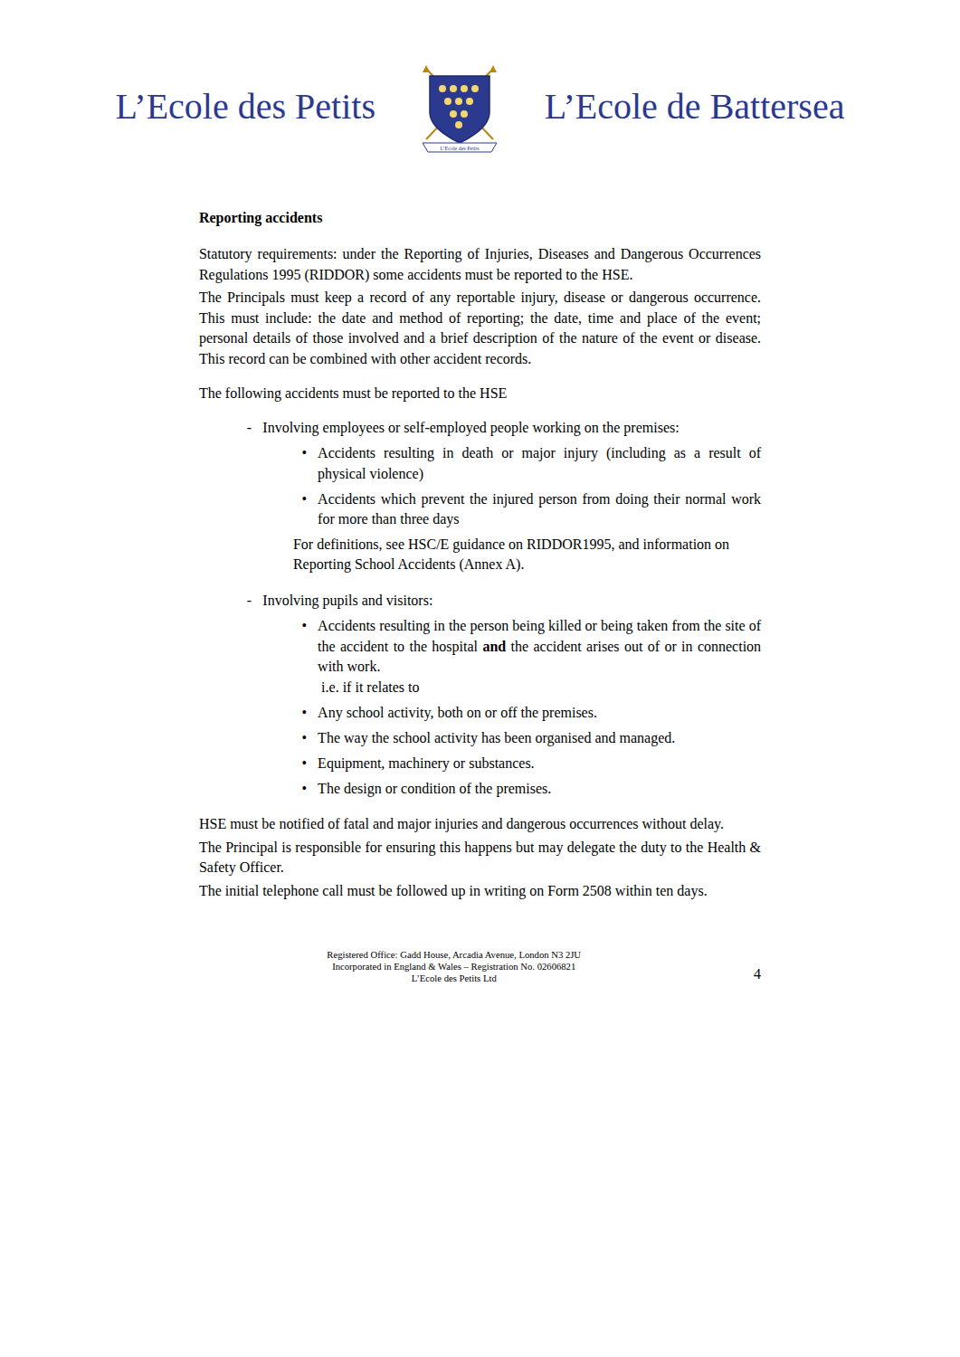L’Ecole des Petits
L’Ecole des Petits
L’Ecole de Battersea
Reporting accidents
Statutory requirements: under the Reporting of Injuries, Diseases and Dangerous Occurrences Regulations 1995 (RIDDOR) some accidents must be reported to the HSE.
The Principals must keep a record of any reportable injury, disease or dangerous occurrence. This must include: the date and method of reporting; the date, time and place of the event; personal details of those involved and a brief description of the nature of the event or disease. This record can be combined with other accident records.
The following accidents must be reported to the HSE
Involving employees or self-employed people working on the premises:
Accidents resulting in death or major injury (including as a result of physical violence)
Accidents which prevent the injured person from doing their normal work for more than three days
For definitions, see HSC/E guidance on RIDDOR1995, and information on Reporting School Accidents (Annex A).
Involving pupils and visitors:
Accidents resulting in the person being killed or being taken from the site of the accident to the hospital and the accident arises out of or in connection with work.
i.e. if it relates to
Any school activity, both on or off the premises.
The way the school activity has been organised and managed.
Equipment, machinery or substances.
The design or condition of the premises.
HSE must be notified of fatal and major injuries and dangerous occurrences without delay.
The Principal is responsible for ensuring this happens but may delegate the duty to the Health & Safety Officer.
The initial telephone call must be followed up in writing on Form 2508 within ten days.
Registered Office: Gadd House, Arcadia Avenue, London N3 2JU
Incorporated in England & Wales – Registration No. 02606821
L’Ecole des Petits Ltd
4